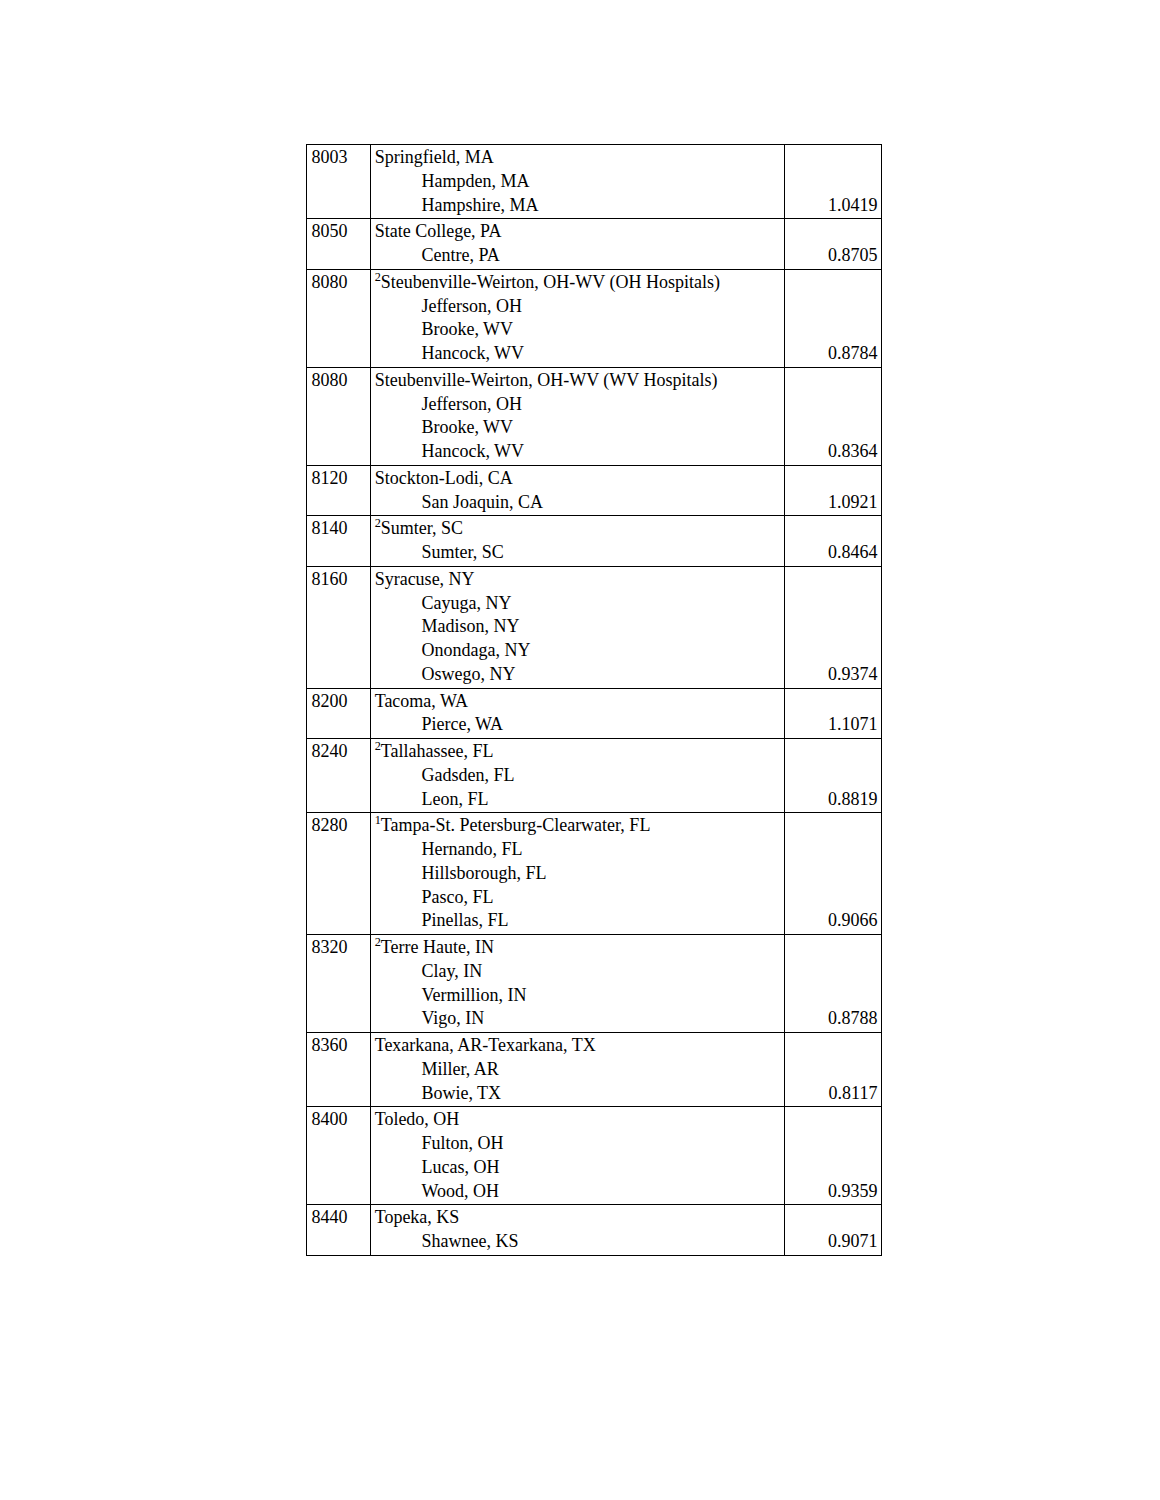| 8003 | Springfield, MA Hampden, MA Hampshire, MA | 1.0419 |
| 8050 | State College, PA Centre, PA | 0.8705 |
| 8080 | 2 Steubenville-Weirton, OH-WV (OH Hospitals) Jefferson, OH Brooke, WV Hancock, WV | 0.8784 |
| 8080 | Steubenville-Weirton, OH-WV (WV Hospitals) Jefferson, OH Brooke, WV Hancock, WV | 0.8364 |
| 8120 | Stockton-Lodi, CA San Joaquin, CA | 1.0921 |
| 8140 | 2 Sumter, SC Sumter, SC | 0.8464 |
| 8160 | Syracuse, NY Cayuga, NY Madison, NY Onondaga, NY Oswego, NY | 0.9374 |
| 8200 | Tacoma, WA Pierce, WA | 1.1071 |
| 8240 | 2 Tallahassee, FL Gadsden, FL Leon, FL | 0.8819 |
| 8280 | 1 Tampa-St. Petersburg-Clearwater, FL Hernando, FL Hillsborough, FL Pasco, FL Pinellas, FL | 0.9066 |
| 8320 | 2 Terre Haute, IN Clay, IN Vermillion, IN Vigo, IN | 0.8788 |
| 8360 | Texarkana, AR-Texarkana, TX Miller, AR Bowie, TX | 0.8117 |
| 8400 | Toledo, OH Fulton, OH Lucas, OH Wood, OH | 0.9359 |
| 8440 | Topeka, KS Shawnee, KS | 0.9071 |